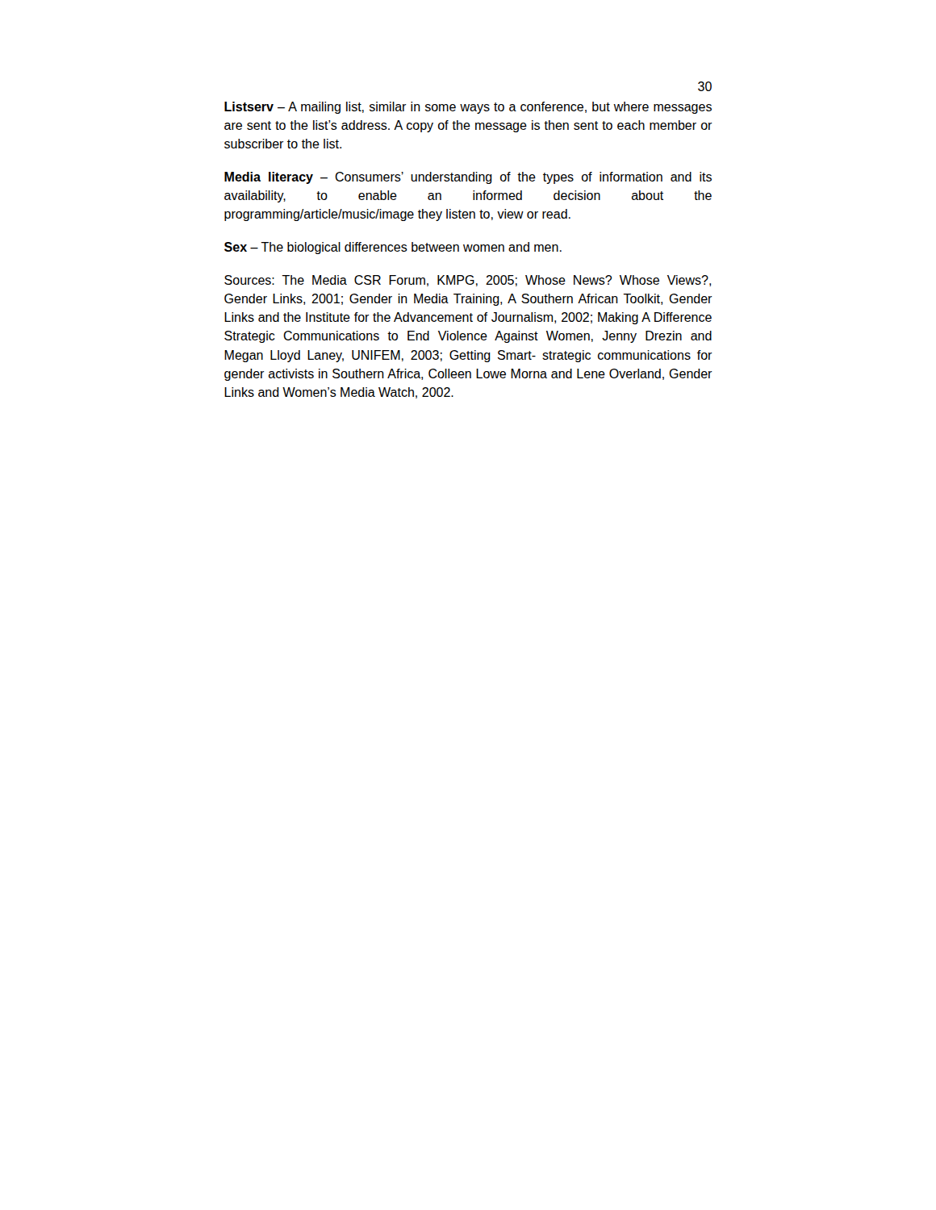30
Listserv – A mailing list, similar in some ways to a conference, but where messages are sent to the list’s address. A copy of the message is then sent to each member or subscriber to the list.
Media literacy – Consumers’ understanding of the types of information and its availability, to enable an informed decision about the programming/article/music/image they listen to, view or read.
Sex – The biological differences between women and men.
Sources: The Media CSR Forum, KMPG, 2005; Whose News? Whose Views?, Gender Links, 2001; Gender in Media Training, A Southern African Toolkit, Gender Links and the Institute for the Advancement of Journalism, 2002; Making A Difference Strategic Communications to End Violence Against Women, Jenny Drezin and Megan Lloyd Laney, UNIFEM, 2003; Getting Smart- strategic communications for gender activists in Southern Africa, Colleen Lowe Morna and Lene Overland, Gender Links and Women’s Media Watch, 2002.